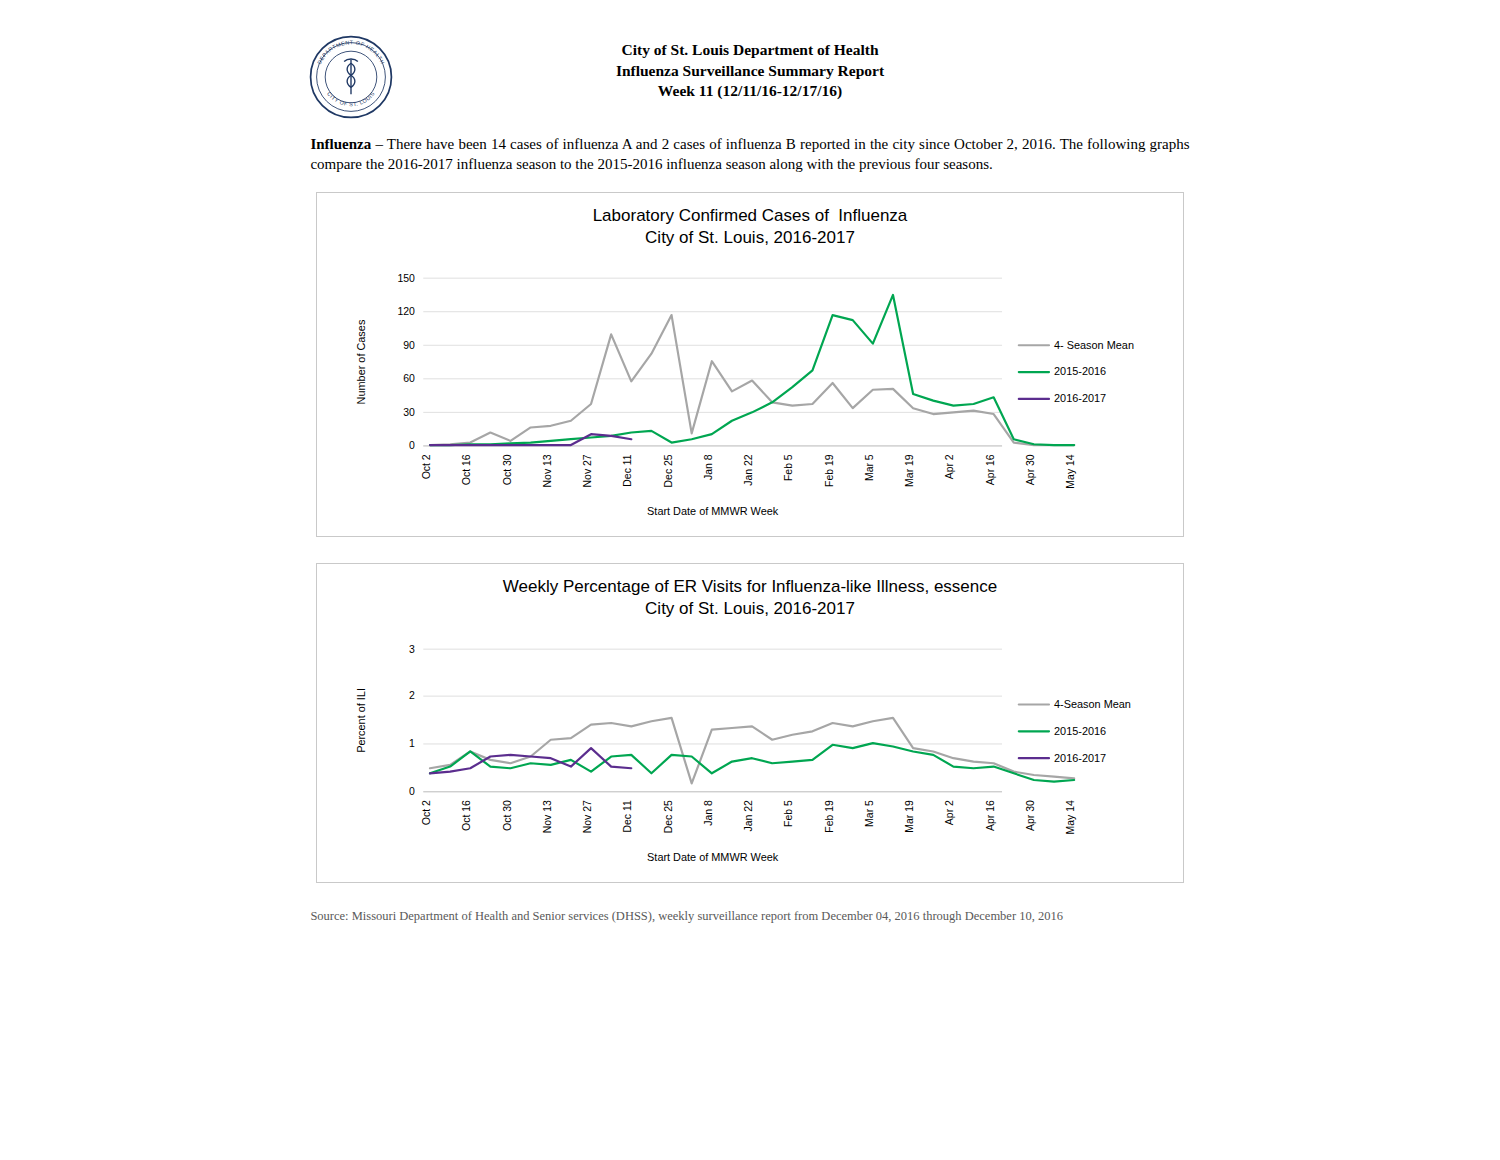DEPARTMENT OF HEALTH CITY OF ST. LOUIS
City of St. Louis Department of Health
Influenza Surveillance Summary Report
Week 11 (12/11/16-12/17/16)
Influenza – There have been 14 cases of influenza A and 2 cases of influenza B reported in the city since October 2, 2016. The following graphs compare the 2016-2017 influenza season to the 2015-2016 influenza season along with the previous four seasons.
Laboratory Confirmed Cases of Influenza
City of St. Louis, 2016-2017
0 30 60 90 120 150 Number of Cases Oct 2 Oct 16 Oct 30 Nov 13 Nov 27 Dec 11 Dec 25 Jan 8 Jan 22 Feb 5 Feb 19 Mar 5 Mar 19 Apr 2 Apr 16 Apr 30 May 14 Start Date of MMWR Week 4- Season Mean 2015-2016 2016-2017
Weekly Percentage of ER Visits for Influenza-like Illness, essence
City of St. Louis, 2016-2017
0 1 2 3 Percent of ILI Oct 2 Oct 16 Oct 30 Nov 13 Nov 27 Dec 11 Dec 25 Jan 8 Jan 22 Feb 5 Feb 19 Mar 5 Mar 19 Apr 2 Apr 16 Apr 30 May 14 Start Date of MMWR Week 4-Season Mean 2015-2016 2016-2017
Source: Missouri Department of Health and Senior services (DHSS), weekly surveillance report from December 04, 2016 through December 10, 2016